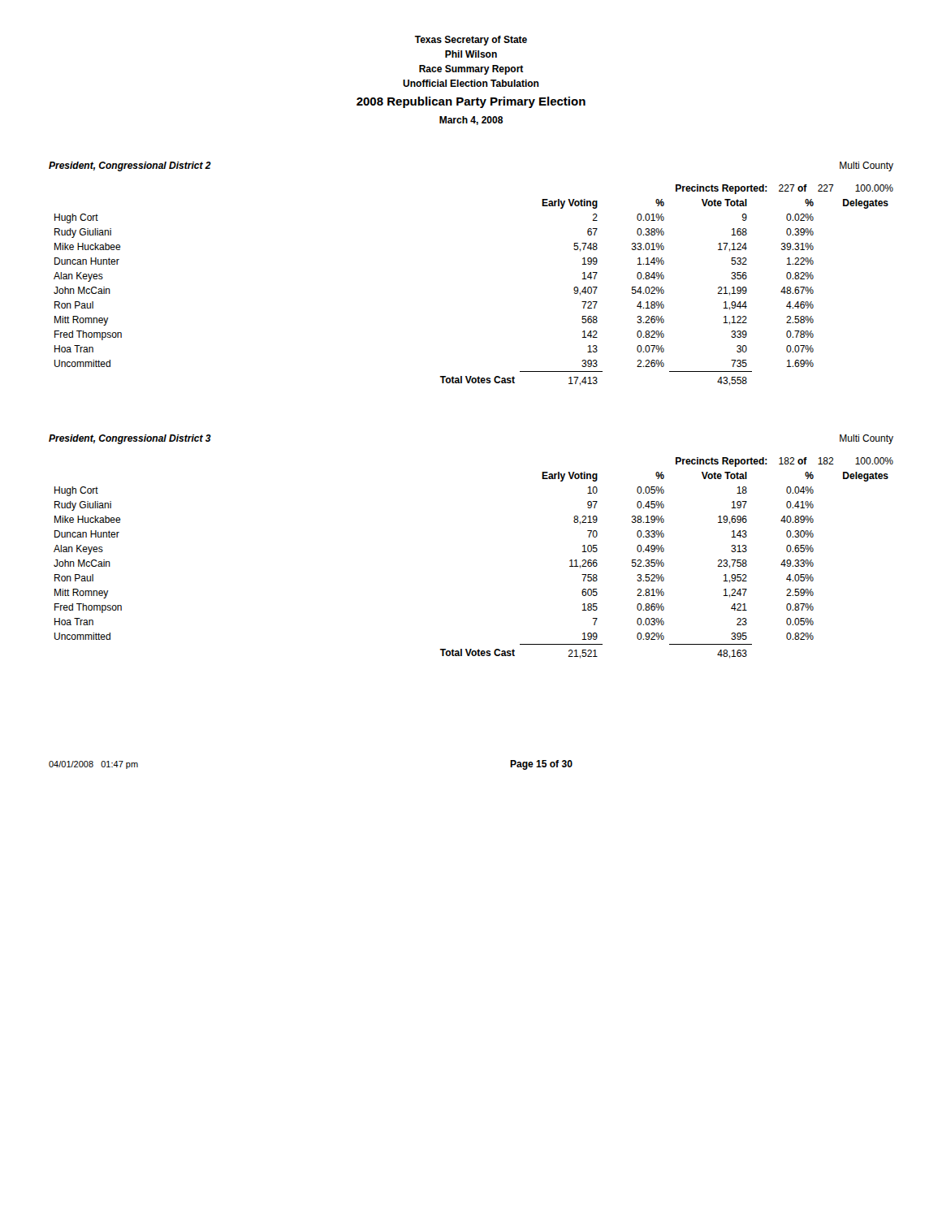Texas Secretary of State
Phil Wilson
Race Summary Report
Unofficial Election Tabulation
2008 Republican Party Primary Election
March 4, 2008
President, Congressional District 2 Multi County
Precincts Reported: 227 of 227 100.00%
| | Early Voting | % | Vote Total | % | Delegates |
| --- | --- | --- | --- | --- | --- |
| Hugh Cort | 2 | 0.01% | 9 | 0.02% | |
| Rudy Giuliani | 67 | 0.38% | 168 | 0.39% | |
| Mike Huckabee | 5,748 | 33.01% | 17,124 | 39.31% | |
| Duncan Hunter | 199 | 1.14% | 532 | 1.22% | |
| Alan Keyes | 147 | 0.84% | 356 | 0.82% | |
| John McCain | 9,407 | 54.02% | 21,199 | 48.67% | |
| Ron Paul | 727 | 4.18% | 1,944 | 4.46% | |
| Mitt Romney | 568 | 3.26% | 1,122 | 2.58% | |
| Fred Thompson | 142 | 0.82% | 339 | 0.78% | |
| Hoa Tran | 13 | 0.07% | 30 | 0.07% | |
| Uncommitted | 393 | 2.26% | 735 | 1.69% | |
| Total Votes Cast | 17,413 | | 43,558 | | |
President, Congressional District 3 Multi County
Precincts Reported: 182 of 182 100.00%
| | Early Voting | % | Vote Total | % | Delegates |
| --- | --- | --- | --- | --- | --- |
| Hugh Cort | 10 | 0.05% | 18 | 0.04% | |
| Rudy Giuliani | 97 | 0.45% | 197 | 0.41% | |
| Mike Huckabee | 8,219 | 38.19% | 19,696 | 40.89% | |
| Duncan Hunter | 70 | 0.33% | 143 | 0.30% | |
| Alan Keyes | 105 | 0.49% | 313 | 0.65% | |
| John McCain | 11,266 | 52.35% | 23,758 | 49.33% | |
| Ron Paul | 758 | 3.52% | 1,952 | 4.05% | |
| Mitt Romney | 605 | 2.81% | 1,247 | 2.59% | |
| Fred Thompson | 185 | 0.86% | 421 | 0.87% | |
| Hoa Tran | 7 | 0.03% | 23 | 0.05% | |
| Uncommitted | 199 | 0.92% | 395 | 0.82% | |
| Total Votes Cast | 21,521 | | 48,163 | | |
04/01/2008 01:47 pm Page 15 of 30